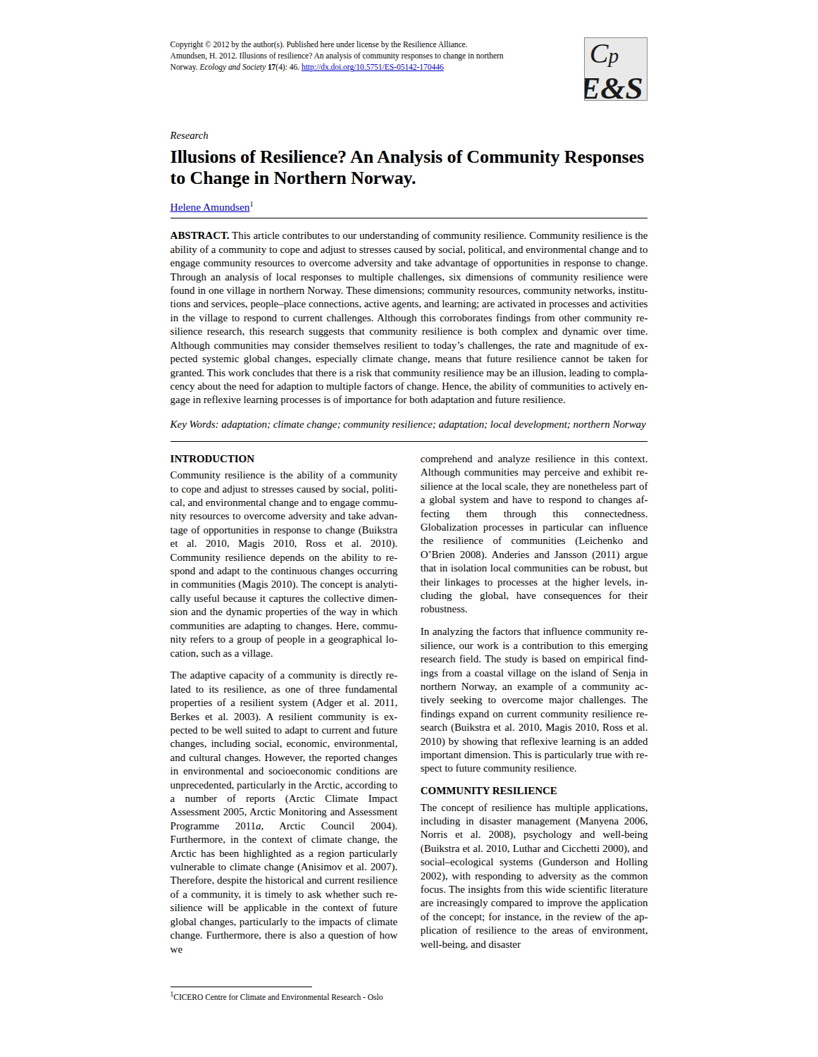Copyright © 2012 by the author(s). Published here under license by the Resilience Alliance.
Amundsen, H. 2012. Illusions of resilience? An analysis of community responses to change in northern
Norway. Ecology and Society 17(4): 46. http://dx.doi.org/10.5751/ES-05142-170446
Cp E&S
Research
Illusions of Resilience? An Analysis of Community Responses to Change in Northern Norway.
Helene Amundsen1
ABSTRACT. This article contributes to our understanding of community resilience. Community resilience is the ability of a community to cope and adjust to stresses caused by social, political, and environmental change and to engage community resources to overcome adversity and take advantage of opportunities in response to change. Through an analysis of local responses to multiple challenges, six dimensions of community resilience were found in one village in northern Norway. These dimensions; community resources, community networks, institutions and services, people–place connections, active agents, and learning; are activated in processes and activities in the village to respond to current challenges. Although this corroborates findings from other community resilience research, this research suggests that community resilience is both complex and dynamic over time. Although communities may consider themselves resilient to today’s challenges, the rate and magnitude of expected systemic global changes, especially climate change, means that future resilience cannot be taken for granted. This work concludes that there is a risk that community resilience may be an illusion, leading to complacency about the need for adaption to multiple factors of change. Hence, the ability of communities to actively engage in reflexive learning processes is of importance for both adaptation and future resilience.
Key Words: adaptation; climate change; community resilience; adaptation; local development; northern Norway
INTRODUCTION
Community resilience is the ability of a community to cope and adjust to stresses caused by social, political, and environmental change and to engage community resources to overcome adversity and take advantage of opportunities in response to change (Buikstra et al. 2010, Magis 2010, Ross et al. 2010). Community resilience depends on the ability to respond and adapt to the continuous changes occurring in communities (Magis 2010). The concept is analytically useful because it captures the collective dimension and the dynamic properties of the way in which communities are adapting to changes. Here, community refers to a group of people in a geographical location, such as a village.
The adaptive capacity of a community is directly related to its resilience, as one of three fundamental properties of a resilient system (Adger et al. 2011, Berkes et al. 2003). A resilient community is expected to be well suited to adapt to current and future changes, including social, economic, environmental, and cultural changes. However, the reported changes in environmental and socioeconomic conditions are unprecedented, particularly in the Arctic, according to a number of reports (Arctic Climate Impact Assessment 2005, Arctic Monitoring and Assessment Programme 2011a, Arctic Council 2004). Furthermore, in the context of climate change, the Arctic has been highlighted as a region particularly vulnerable to climate change (Anisimov et al. 2007). Therefore, despite the historical and current resilience of a community, it is timely to ask whether such resilience will be applicable in the context of future global changes, particularly to the impacts of climate change. Furthermore, there is also a question of how we
comprehend and analyze resilience in this context. Although communities may perceive and exhibit resilience at the local scale, they are nonetheless part of a global system and have to respond to changes affecting them through this connectedness. Globalization processes in particular can influence the resilience of communities (Leichenko and O’Brien 2008). Anderies and Jansson (2011) argue that in isolation local communities can be robust, but their linkages to processes at the higher levels, including the global, have consequences for their robustness.
In analyzing the factors that influence community resilience, our work is a contribution to this emerging research field. The study is based on empirical findings from a coastal village on the island of Senja in northern Norway, an example of a community actively seeking to overcome major challenges. The findings expand on current community resilience research (Buikstra et al. 2010, Magis 2010, Ross et al. 2010) by showing that reflexive learning is an added important dimension. This is particularly true with respect to future community resilience.
COMMUNITY RESILIENCE
The concept of resilience has multiple applications, including in disaster management (Manyena 2006, Norris et al. 2008), psychology and well-being (Buikstra et al. 2010, Luthar and Cicchetti 2000), and social–ecological systems (Gunderson and Holling 2002), with responding to adversity as the common focus. The insights from this wide scientific literature are increasingly compared to improve the application of the concept; for instance, in the review of the application of resilience to the areas of environment, well-being, and disaster
1CICERO Centre for Climate and Environmental Research - Oslo